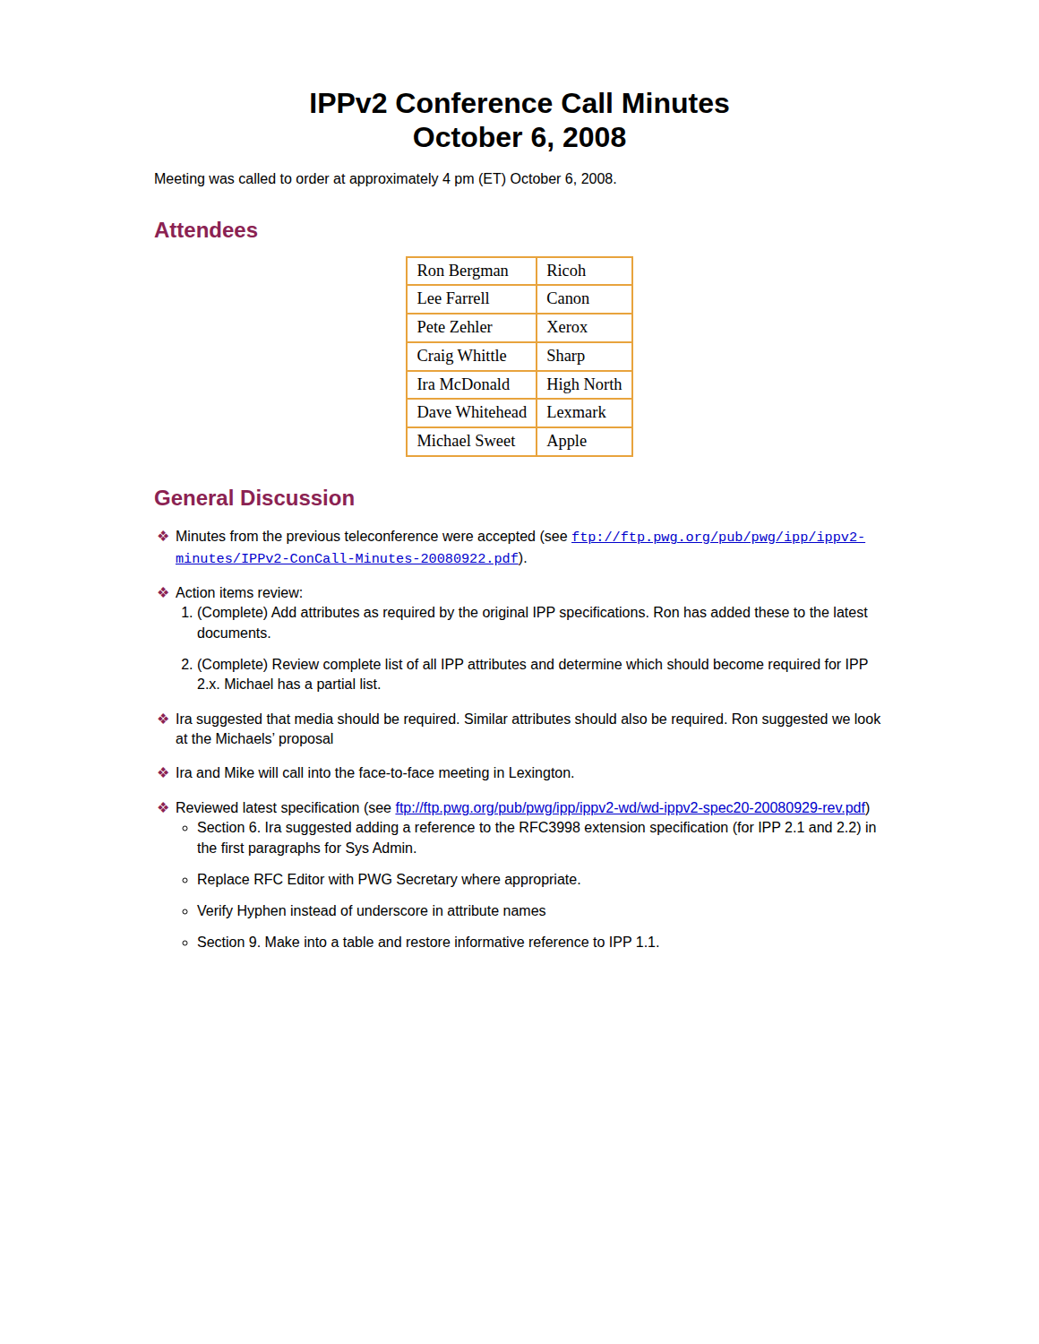IPPv2 Conference Call MinutesOctober 6, 2008
Meeting was called to order at approximately 4 pm (ET) October 6, 2008.
Attendees
| Ron Bergman | Ricoh |
| Lee Farrell | Canon |
| Pete Zehler | Xerox |
| Craig Whittle | Sharp |
| Ira McDonald | High North |
| Dave Whitehead | Lexmark |
| Michael Sweet | Apple |
General Discussion
Minutes from the previous teleconference were accepted (see ftp://ftp.pwg.org/pub/pwg/ipp/ippv2-minutes/IPPv2-ConCall-Minutes-20080922.pdf).
Action items review:
(Complete) Add attributes as required by the original IPP specifications. Ron has added these to the latest documents.
(Complete) Review complete list of all IPP attributes and determine which should become required for IPP 2.x. Michael has a partial list.
Ira suggested that media should be required. Similar attributes should also be required. Ron suggested we look at the Michaels’ proposal
Ira and Mike will call into the face-to-face meeting in Lexington.
Reviewed latest specification (see ftp://ftp.pwg.org/pub/pwg/ipp/ippv2-wd/wd-ippv2-spec20-20080929-rev.pdf)
Section 6. Ira suggested adding a reference to the RFC3998 extension specification (for IPP 2.1 and 2.2) in the first paragraphs for Sys Admin.
Replace RFC Editor with PWG Secretary where appropriate.
Verify Hyphen instead of underscore in attribute names
Section 9. Make into a table and restore informative reference to IPP 1.1.